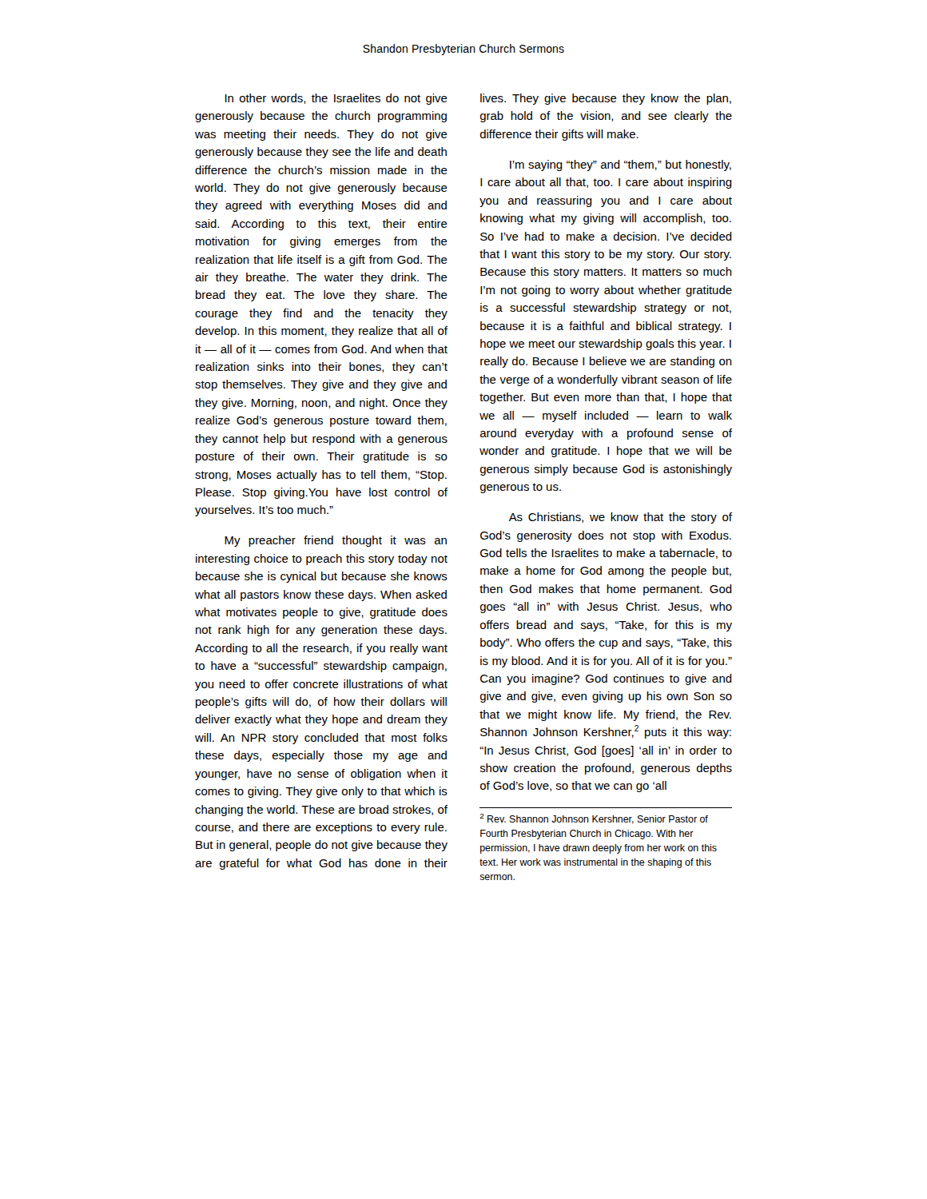Shandon Presbyterian Church Sermons
In other words, the Israelites do not give generously because the church programming was meeting their needs. They do not give generously because they see the life and death difference the church’s mission made in the world. They do not give generously because they agreed with everything Moses did and said. According to this text, their entire motivation for giving emerges from the realization that life itself is a gift from God. The air they breathe. The water they drink. The bread they eat. The love they share. The courage they find and the tenacity they develop. In this moment, they realize that all of it — all of it — comes from God. And when that realization sinks into their bones, they can’t stop themselves. They give and they give and they give. Morning, noon, and night. Once they realize God’s generous posture toward them, they cannot help but respond with a generous posture of their own. Their gratitude is so strong, Moses actually has to tell them, “Stop. Please. Stop giving.You have lost control of yourselves. It’s too much.”
My preacher friend thought it was an interesting choice to preach this story today not because she is cynical but because she knows what all pastors know these days. When asked what motivates people to give, gratitude does not rank high for any generation these days. According to all the research, if you really want to have a “successful” stewardship campaign, you need to offer concrete illustrations of what people’s gifts will do, of how their dollars will deliver exactly what they hope and dream they will. An NPR story concluded that most folks these days, especially those my age and younger, have no sense of obligation when it comes to giving. They give only to that which is changing the world. These are broad strokes, of course, and there are exceptions to every rule. But in general, people do not give because they are grateful for what God has done in their lives. They give because they know the plan, grab hold of the vision, and see clearly the difference their gifts will make.
I’m saying “they” and “them,” but honestly, I care about all that, too. I care about inspiring you and reassuring you and I care about knowing what my giving will accomplish, too. So I’ve had to make a decision. I’ve decided that I want this story to be my story. Our story. Because this story matters. It matters so much I’m not going to worry about whether gratitude is a successful stewardship strategy or not, because it is a faithful and biblical strategy. I hope we meet our stewardship goals this year. I really do. Because I believe we are standing on the verge of a wonderfully vibrant season of life together. But even more than that, I hope that we all — myself included — learn to walk around everyday with a profound sense of wonder and gratitude. I hope that we will be generous simply because God is astonishingly generous to us.
As Christians, we know that the story of God’s generosity does not stop with Exodus. God tells the Israelites to make a tabernacle, to make a home for God among the people but, then God makes that home permanent. God goes “all in” with Jesus Christ. Jesus, who offers bread and says, “Take, for this is my body”. Who offers the cup and says, “Take, this is my blood. And it is for you. All of it is for you.” Can you imagine? God continues to give and give and give, even giving up his own Son so that we might know life. My friend, the Rev. Shannon Johnson Kershner,2 puts it this way: “In Jesus Christ, God [goes] ‘all in’ in order to show creation the profound, generous depths of God’s love, so that we can go ‘all
2 Rev. Shannon Johnson Kershner, Senior Pastor of Fourth Presbyterian Church in Chicago. With her permission, I have drawn deeply from her work on this text. Her work was instrumental in the shaping of this sermon.